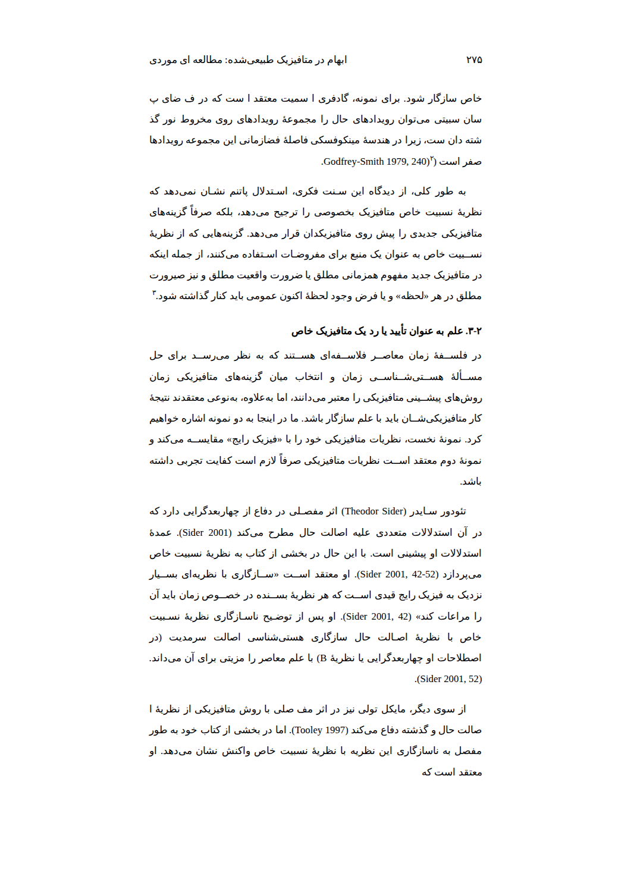۲۷۵ ابهام در متافیزیک طبیعی‌شده: مطالعه ای موردی
خاص سازگار شود. برای نمونه، گادفری ا سمیت معتقد ا ست که در ف ضای پ سان سبیتی می‌توان رویدادهای حال را مجموعۀ رویدادهای روی مخروط نور گذ شته دان ست، زیرا در هندسۀ مینکوفسکی فاصلۀ فضازمانی این مجموعه رویدادها صفر است (Godfrey-Smith 1979, 240)۲.
به طور کلی، از دیدگاه این سـنت فکری، اسـتدلال پاتنم نشـان نمی‌دهد که نظریۀ نسبیت خاص متافیزیک بخصوصی را ترجیح می‌دهد، بلکه صرفاً گزینه‌های متافیزیکی جدیدی را پیش روی متافیزیکدان قرار می‌دهد. گزینه‌هایی که از نظریۀ نســبیت خاص به عنوان یک منبع برای مفروضـات اسـتفاده می‌کنند، از جمله اینکه در متافیزیک جدید مفهوم همزمانی مطلق یا ضرورت واقعیت مطلق و نیز صیرورت مطلق در هر «لحظه» و یا فرض وجود لحظۀ اکنون عمومی باید کنار گذاشته شود.۳
۳-۲. علم به عنوان تأیید یا رد یک متافیزیک خاص
در فلســفۀ زمان معاصــر فلاســفه‌ای هســتند که به نظر می‌رســد برای حل مســألۀ هســتی‌شــناســی زمان و انتخاب میان گزینه‌های متافیزیکی زمان روش‌های پیشــینی متافیزیکی را معتبر می‌دانند، اما به‌علاوه، به‌نوعی معتقدند نتیجۀ کار متافیزیکی‌شــان باید با علم سازگار باشد. ما در اینجا به دو نمونه اشاره خواهیم کرد. نمونۀ نخست، نظریات متافیزیکی خود را با «فیزیک رایج» مقایســه می‌کند و نمونۀ دوم معتقد اســت نظریات متافیزیکی صرفاً لازم است کفایت تجربی داشته باشد.
تئودور سـایدر (Theodor Sider) اثر مفصـلی در دفاع از چهاربعدگرایی دارد که در آن استدلالات متعددی علیه اصالت حال مطرح می‌کند (Sider 2001). عمدۀ استدلالات او پیشینی است. با این حال در بخشی از کتاب به نظریۀ نسبیت خاص می‌پردازد (Sider 2001, 42-52). او معتقد اســت «ســازگاری با نظریه‌ای بســیار نزدیک به فیزیک رایج قیدی اســت که هر نظریۀ بســنده در خصــوص زمان باید آن را مراعات کند» (Sider 2001, 42). او پس از توضـیح ناسـازگاری نظریۀ نسـبیت خاص با نظریۀ اصـالت حال سازگاری هستی‌شناسی اصالت سرمدیت (در اصطلاحات او چهاربعدگرایی یا نظریۀ B) با علم معاصر را مزیتی برای آن می‌داند. (Sider 2001, 52).
از سوی دیگر، مایکل تولی نیز در اثر مف صلی با روش متافیزیکی از نظریۀ ا صالت حال و گذشته دفاع می‌کند (Tooley 1997). اما در بخشی از کتاب خود به طور مفصل به ناسازگاری این نظریه با نظریۀ نسبیت خاص واکنش نشان می‌دهد. او معتقد است که